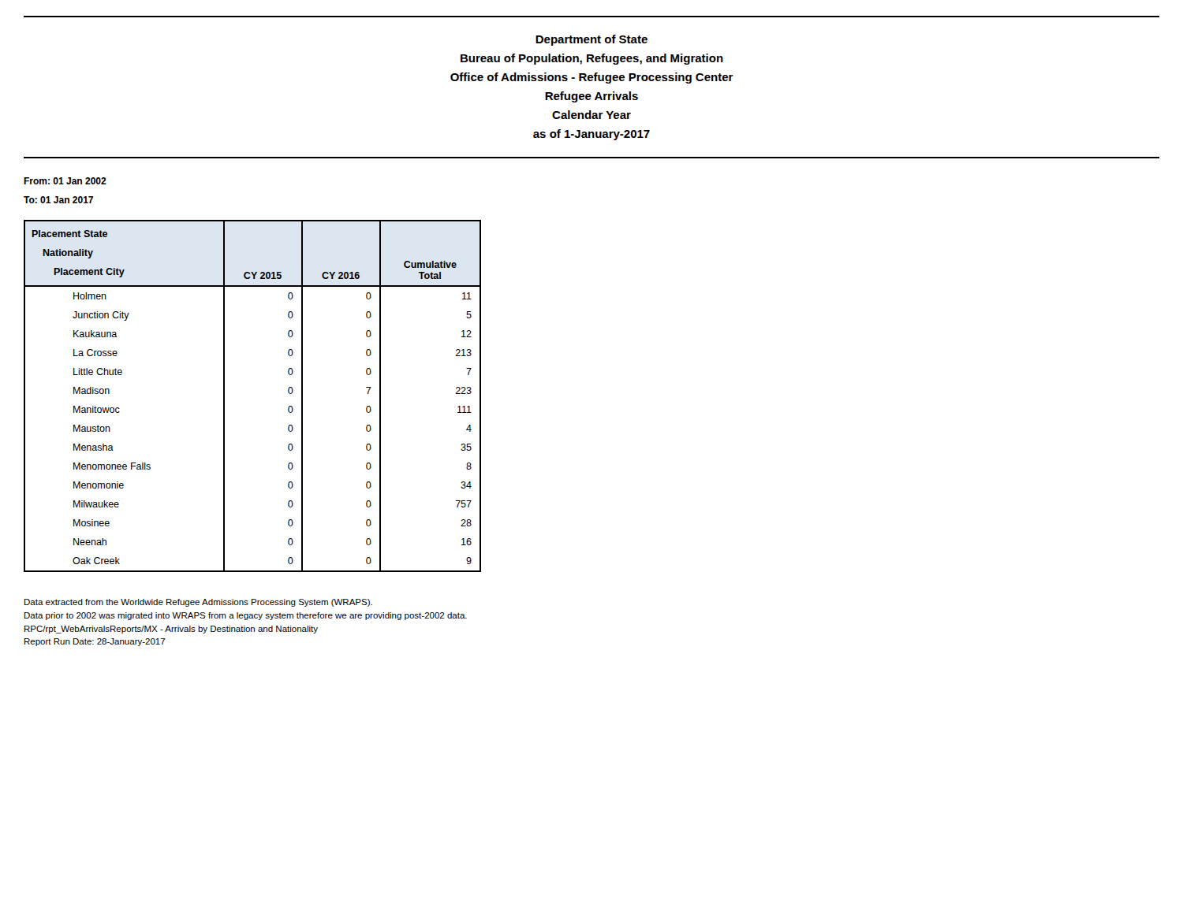Department of State
Bureau of Population, Refugees, and Migration
Office of Admissions - Refugee Processing Center
Refugee Arrivals
Calendar Year
as of 1-January-2017
From: 01 Jan 2002
To: 01 Jan 2017
| Placement State Nationality Placement City | CY 2015 | CY 2016 | Cumulative Total |
| --- | --- | --- | --- |
| Holmen | 0 | 0 | 11 |
| Junction City | 0 | 0 | 5 |
| Kaukauna | 0 | 0 | 12 |
| La Crosse | 0 | 0 | 213 |
| Little Chute | 0 | 0 | 7 |
| Madison | 0 | 7 | 223 |
| Manitowoc | 0 | 0 | 111 |
| Mauston | 0 | 0 | 4 |
| Menasha | 0 | 0 | 35 |
| Menomonee Falls | 0 | 0 | 8 |
| Menomonie | 0 | 0 | 34 |
| Milwaukee | 0 | 0 | 757 |
| Mosinee | 0 | 0 | 28 |
| Neenah | 0 | 0 | 16 |
| Oak Creek | 0 | 0 | 9 |
Data extracted from the Worldwide Refugee Admissions Processing System (WRAPS).
Data prior to 2002 was migrated into WRAPS from a legacy system therefore we are providing post-2002 data.
RPC/rpt_WebArrivalsReports/MX - Arrivals by Destination and Nationality
Report Run Date: 28-January-2017